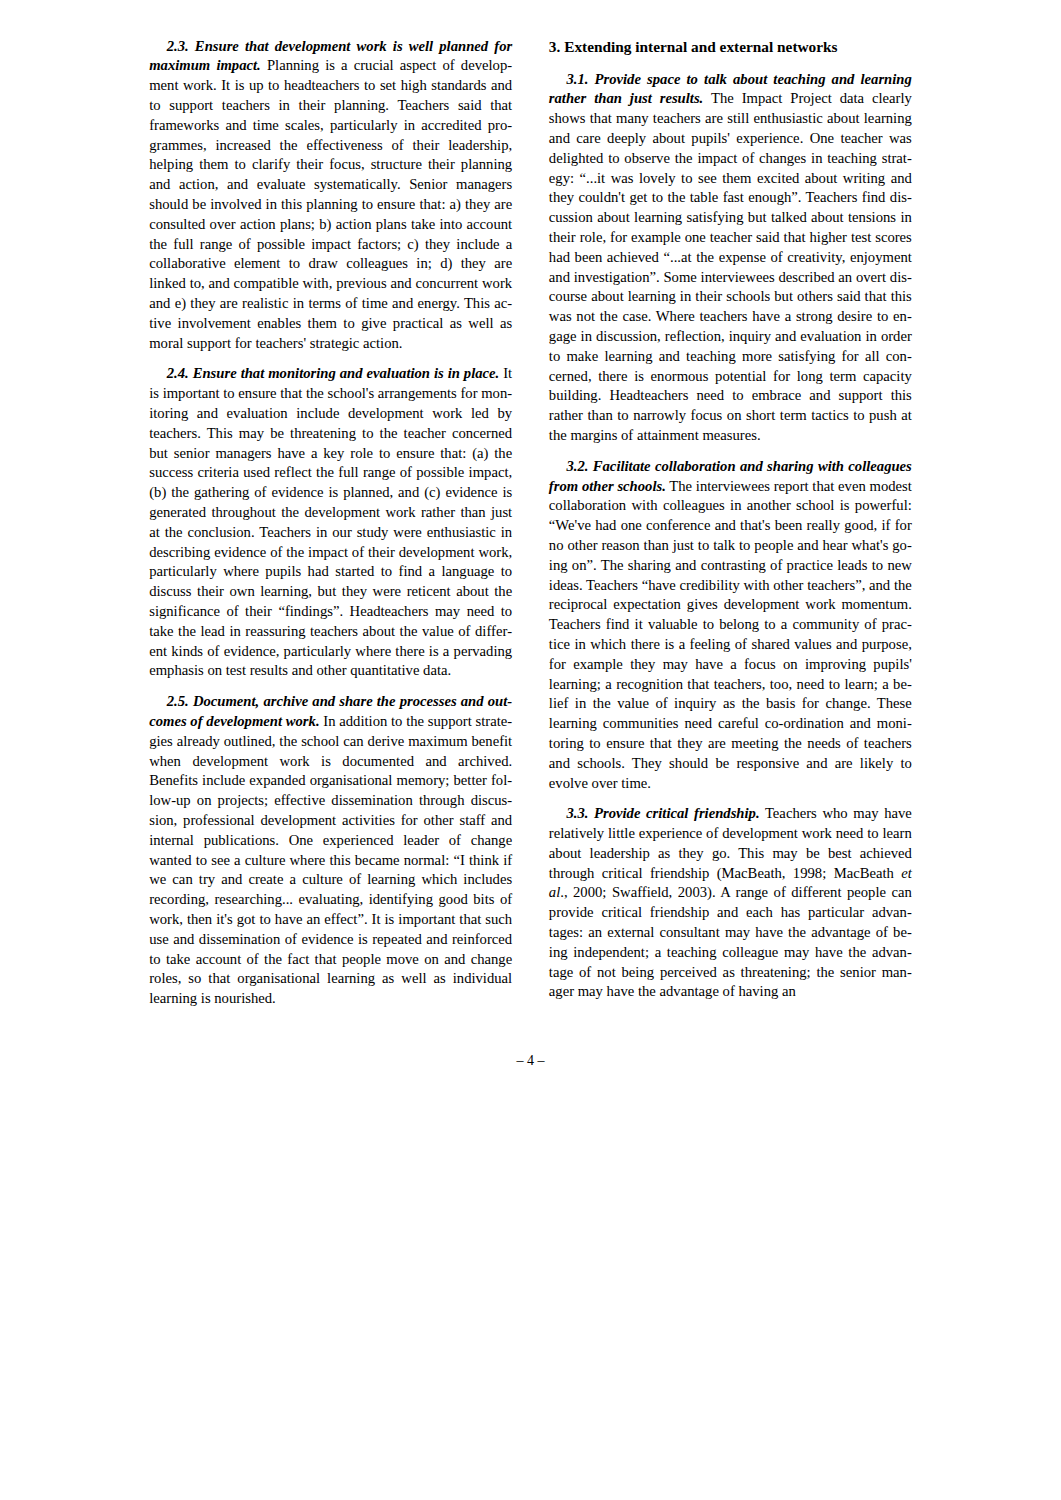2.3. Ensure that development work is well planned for maximum impact. Planning is a crucial aspect of development work. It is up to headteachers to set high standards and to support teachers in their planning. Teachers said that frameworks and time scales, particularly in accredited programmes, increased the effectiveness of their leadership, helping them to clarify their focus, structure their planning and action, and evaluate systematically. Senior managers should be involved in this planning to ensure that: a) they are consulted over action plans; b) action plans take into account the full range of possible impact factors; c) they include a collaborative element to draw colleagues in; d) they are linked to, and compatible with, previous and concurrent work and e) they are realistic in terms of time and energy. This active involvement enables them to give practical as well as moral support for teachers' strategic action.
2.4. Ensure that monitoring and evaluation is in place. It is important to ensure that the school's arrangements for monitoring and evaluation include development work led by teachers. This may be threatening to the teacher concerned but senior managers have a key role to ensure that: (a) the success criteria used reflect the full range of possible impact, (b) the gathering of evidence is planned, and (c) evidence is generated throughout the development work rather than just at the conclusion. Teachers in our study were enthusiastic in describing evidence of the impact of their development work, particularly where pupils had started to find a language to discuss their own learning, but they were reticent about the significance of their “findings”. Headteachers may need to take the lead in reassuring teachers about the value of different kinds of evidence, particularly where there is a pervading emphasis on test results and other quantitative data.
2.5. Document, archive and share the processes and outcomes of development work. In addition to the support strategies already outlined, the school can derive maximum benefit when development work is documented and archived. Benefits include expanded organisational memory; better follow-up on projects; effective dissemination through discussion, professional development activities for other staff and internal publications. One experienced leader of change wanted to see a culture where this became normal: “I think if we can try and create a culture of learning which includes recording, researching... evaluating, identifying good bits of work, then it's got to have an effect”. It is important that such use and dissemination of evidence is repeated and reinforced to take account of the fact that people move on and change roles, so that organisational learning as well as individual learning is nourished.
3. Extending internal and external networks
3.1. Provide space to talk about teaching and learning rather than just results. The Impact Project data clearly shows that many teachers are still enthusiastic about learning and care deeply about pupils' experience. One teacher was delighted to observe the impact of changes in teaching strategy: “...it was lovely to see them excited about writing and they couldn't get to the table fast enough”. Teachers find discussion about learning satisfying but talked about tensions in their role, for example one teacher said that higher test scores had been achieved “...at the expense of creativity, enjoyment and investigation”. Some interviewees described an overt discourse about learning in their schools but others said that this was not the case. Where teachers have a strong desire to engage in discussion, reflection, inquiry and evaluation in order to make learning and teaching more satisfying for all concerned, there is enormous potential for long term capacity building. Headteachers need to embrace and support this rather than to narrowly focus on short term tactics to push at the margins of attainment measures.
3.2. Facilitate collaboration and sharing with colleagues from other schools. The interviewees report that even modest collaboration with colleagues in another school is powerful: “We've had one conference and that's been really good, if for no other reason than just to talk to people and hear what's going on”. The sharing and contrasting of practice leads to new ideas. Teachers “have credibility with other teachers”, and the reciprocal expectation gives development work momentum. Teachers find it valuable to belong to a community of practice in which there is a feeling of shared values and purpose, for example they may have a focus on improving pupils' learning; a recognition that teachers, too, need to learn; a belief in the value of inquiry as the basis for change. These learning communities need careful co-ordination and monitoring to ensure that they are meeting the needs of teachers and schools. They should be responsive and are likely to evolve over time.
3.3. Provide critical friendship. Teachers who may have relatively little experience of development work need to learn about leadership as they go. This may be best achieved through critical friendship (MacBeath, 1998; MacBeath et al., 2000; Swaffield, 2003). A range of different people can provide critical friendship and each has particular advantages: an external consultant may have the advantage of being independent; a teaching colleague may have the advantage of not being perceived as threatening; the senior manager may have the advantage of having an
– 4 –